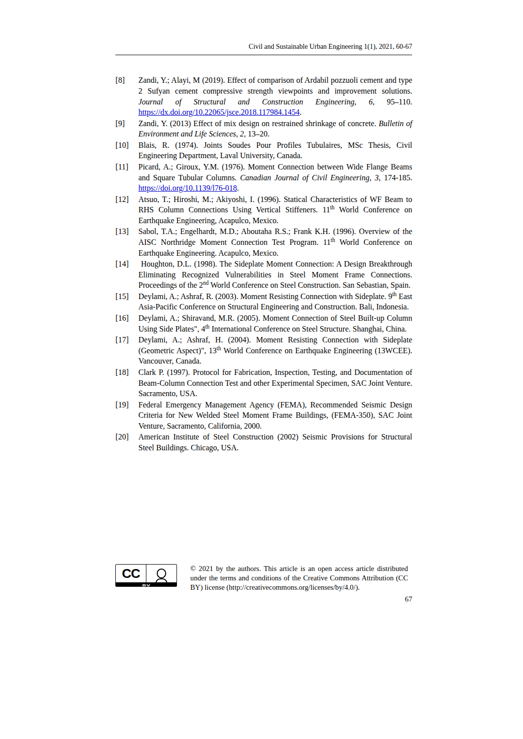Civil and Sustainable Urban Engineering 1(1), 2021, 60-67
[8] Zandi, Y.; Alayi, M (2019). Effect of comparison of Ardabil pozzuoli cement and type 2 Sufyan cement compressive strength viewpoints and improvement solutions. Journal of Structural and Construction Engineering, 6, 95–110. https://dx.doi.org/10.22065/jsce.2018.117984.1454.
[9] Zandi, Y. (2013) Effect of mix design on restrained shrinkage of concrete. Bulletin of Environment and Life Sciences, 2, 13–20.
[10] Blais, R. (1974). Joints Soudes Pour Profiles Tubulaires, MSc Thesis, Civil Engineering Department, Laval University, Canada.
[11] Picard, A.; Giroux, Y.M. (1976). Moment Connection between Wide Flange Beams and Square Tubular Columns. Canadian Journal of Civil Engineering, 3, 174-185. https://doi.org/10.1139/l76-018.
[12] Atsuo, T.; Hiroshi, M.; Akiyoshi, I. (1996). Statical Characteristics of WF Beam to RHS Column Connections Using Vertical Stiffeners. 11th World Conference on Earthquake Engineering, Acapulco, Mexico.
[13] Sabol, T.A.; Engelhardt, M.D.; Aboutaha R.S.; Frank K.H. (1996). Overview of the AISC Northridge Moment Connection Test Program. 11th World Conference on Earthquake Engineering. Acapulco, Mexico.
[14] Houghton, D.L. (1998). The Sideplate Moment Connection: A Design Breakthrough Eliminating Recognized Vulnerabilities in Steel Moment Frame Connections. Proceedings of the 2nd World Conference on Steel Construction. San Sebastian, Spain.
[15] Deylami, A.; Ashraf, R. (2003). Moment Resisting Connection with Sideplate. 9th East Asia-Pacific Conference on Structural Engineering and Construction. Bali, Indonesia.
[16] Deylami, A.; Shiravand, M.R. (2005). Moment Connection of Steel Built-up Column Using Side Plates", 4th International Conference on Steel Structure. Shanghai, China.
[17] Deylami, A.; Ashraf, H. (2004). Moment Resisting Connection with Sideplate (Geometric Aspect)", 13th World Conference on Earthquake Engineering (13WCEE). Vancouver, Canada.
[18] Clark P. (1997). Protocol for Fabrication, Inspection, Testing, and Documentation of Beam-Column Connection Test and other Experimental Specimen, SAC Joint Venture. Sacramento, USA.
[19] Federal Emergency Management Agency (FEMA), Recommended Seismic Design Criteria for New Welded Steel Moment Frame Buildings, (FEMA-350), SAC Joint Venture, Sacramento, California, 2000.
[20] American Institute of Steel Construction (2002) Seismic Provisions for Structural Steel Buildings. Chicago, USA.
CC
BY
© 2021 by the authors. This article is an open access article distributed under the terms and conditions of the Creative Commons Attribution (CC BY) license (http://creativecommons.org/licenses/by/4.0/).
67